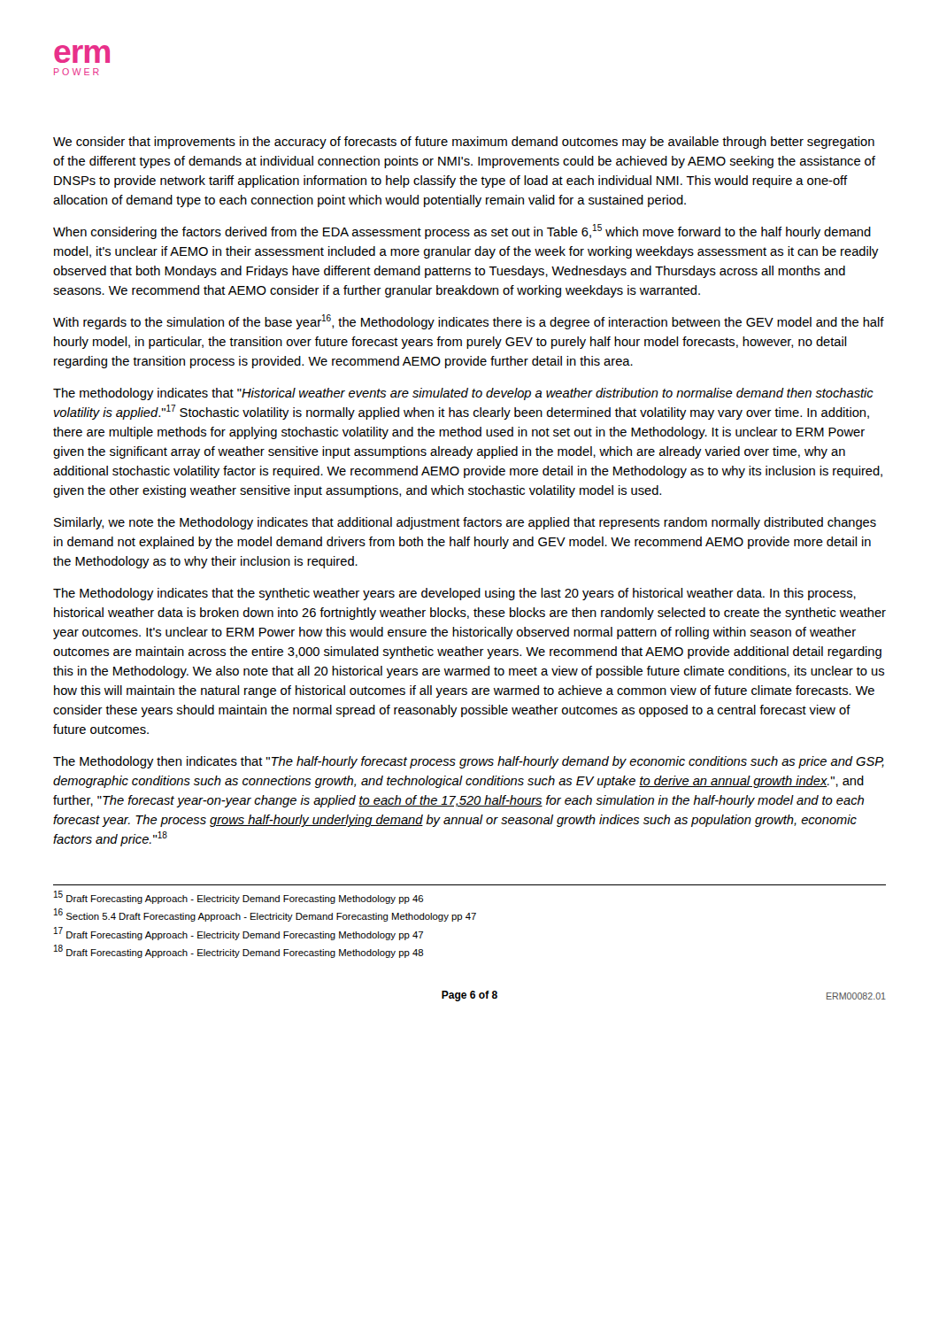erm
POWER
We consider that improvements in the accuracy of forecasts of future maximum demand outcomes may be available through better segregation of the different types of demands at individual connection points or NMI's. Improvements could be achieved by AEMO seeking the assistance of DNSPs to provide network tariff application information to help classify the type of load at each individual NMI. This would require a one-off allocation of demand type to each connection point which would potentially remain valid for a sustained period.
When considering the factors derived from the EDA assessment process as set out in Table 6,15 which move forward to the half hourly demand model, it's unclear if AEMO in their assessment included a more granular day of the week for working weekdays assessment as it can be readily observed that both Mondays and Fridays have different demand patterns to Tuesdays, Wednesdays and Thursdays across all months and seasons. We recommend that AEMO consider if a further granular breakdown of working weekdays is warranted.
With regards to the simulation of the base year16, the Methodology indicates there is a degree of interaction between the GEV model and the half hourly model, in particular, the transition over future forecast years from purely GEV to purely half hour model forecasts, however, no detail regarding the transition process is provided. We recommend AEMO provide further detail in this area.
The methodology indicates that "Historical weather events are simulated to develop a weather distribution to normalise demand then stochastic volatility is applied."17 Stochastic volatility is normally applied when it has clearly been determined that volatility may vary over time. In addition, there are multiple methods for applying stochastic volatility and the method used in not set out in the Methodology. It is unclear to ERM Power given the significant array of weather sensitive input assumptions already applied in the model, which are already varied over time, why an additional stochastic volatility factor is required. We recommend AEMO provide more detail in the Methodology as to why its inclusion is required, given the other existing weather sensitive input assumptions, and which stochastic volatility model is used.
Similarly, we note the Methodology indicates that additional adjustment factors are applied that represents random normally distributed changes in demand not explained by the model demand drivers from both the half hourly and GEV model. We recommend AEMO provide more detail in the Methodology as to why their inclusion is required.
The Methodology indicates that the synthetic weather years are developed using the last 20 years of historical weather data. In this process, historical weather data is broken down into 26 fortnightly weather blocks, these blocks are then randomly selected to create the synthetic weather year outcomes. It's unclear to ERM Power how this would ensure the historically observed normal pattern of rolling within season of weather outcomes are maintain across the entire 3,000 simulated synthetic weather years. We recommend that AEMO provide additional detail regarding this in the Methodology. We also note that all 20 historical years are warmed to meet a view of possible future climate conditions, its unclear to us how this will maintain the natural range of historical outcomes if all years are warmed to achieve a common view of future climate forecasts. We consider these years should maintain the normal spread of reasonably possible weather outcomes as opposed to a central forecast view of future outcomes.
The Methodology then indicates that "The half-hourly forecast process grows half-hourly demand by economic conditions such as price and GSP, demographic conditions such as connections growth, and technological conditions such as EV uptake to derive an annual growth index.", and further, "The forecast year-on-year change is applied to each of the 17,520 half-hours for each simulation in the half-hourly model and to each forecast year. The process grows half-hourly underlying demand by annual or seasonal growth indices such as population growth, economic factors and price."18
15 Draft Forecasting Approach - Electricity Demand Forecasting Methodology pp 46
16 Section 5.4 Draft Forecasting Approach - Electricity Demand Forecasting Methodology pp 47
17 Draft Forecasting Approach - Electricity Demand Forecasting Methodology pp 47
18 Draft Forecasting Approach - Electricity Demand Forecasting Methodology pp 48
Page 6 of 8
ERM00082.01